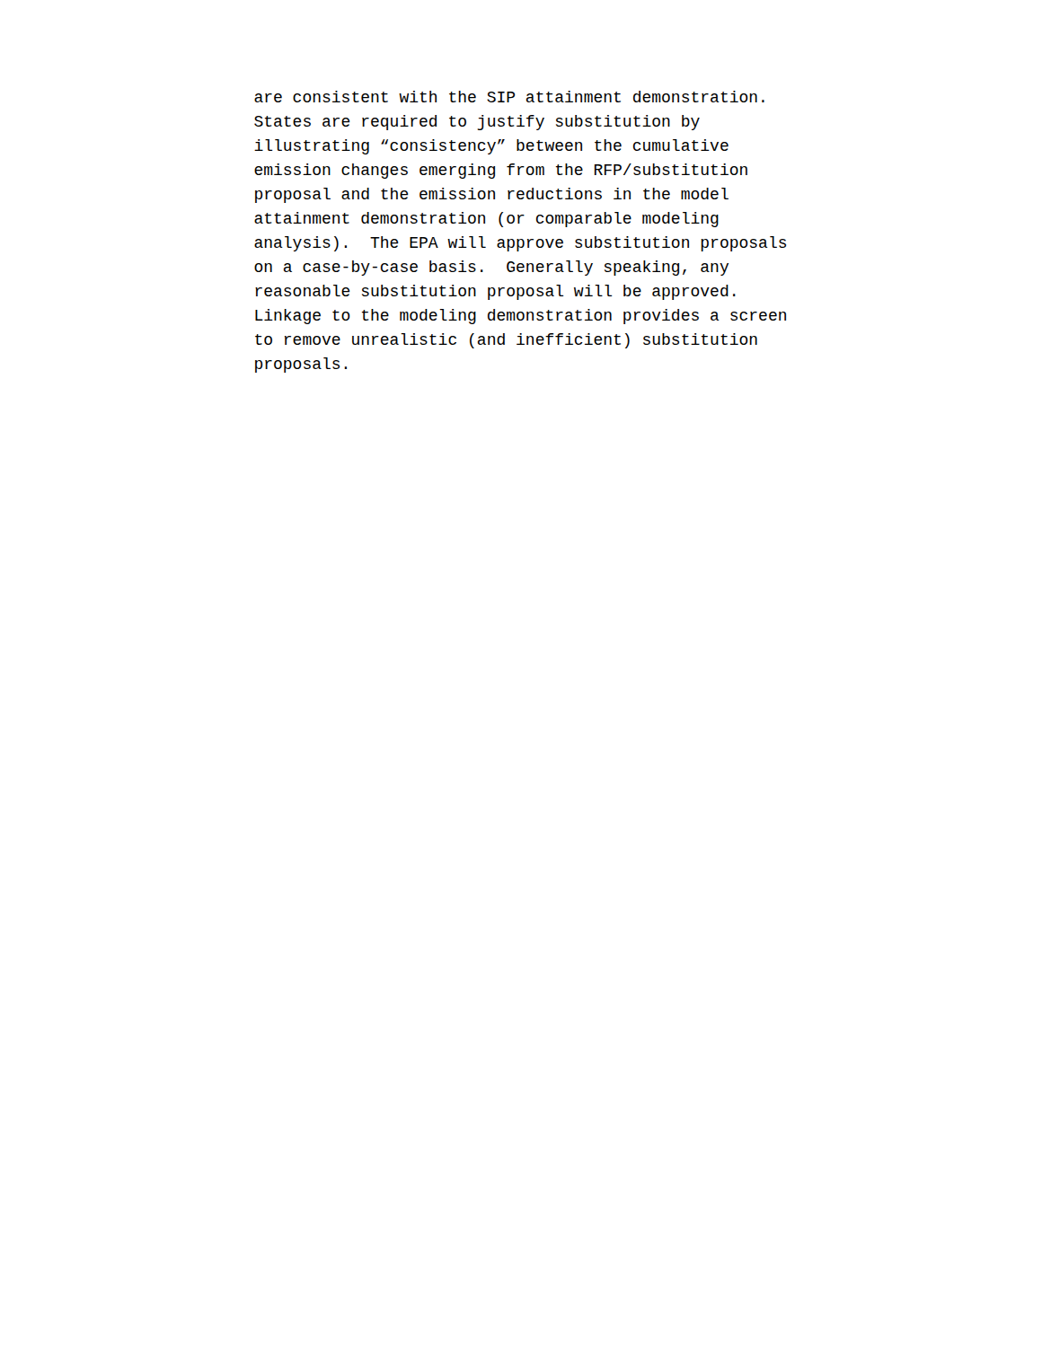are consistent with the SIP attainment demonstration. States are required to justify substitution by illustrating “consistency” between the cumulative emission changes emerging from the RFP/substitution proposal and the emission reductions in the model attainment demonstration (or comparable modeling analysis). The EPA will approve substitution proposals on a case-by-case basis. Generally speaking, any reasonable substitution proposal will be approved. Linkage to the modeling demonstration provides a screen to remove unrealistic (and inefficient) substitution proposals.